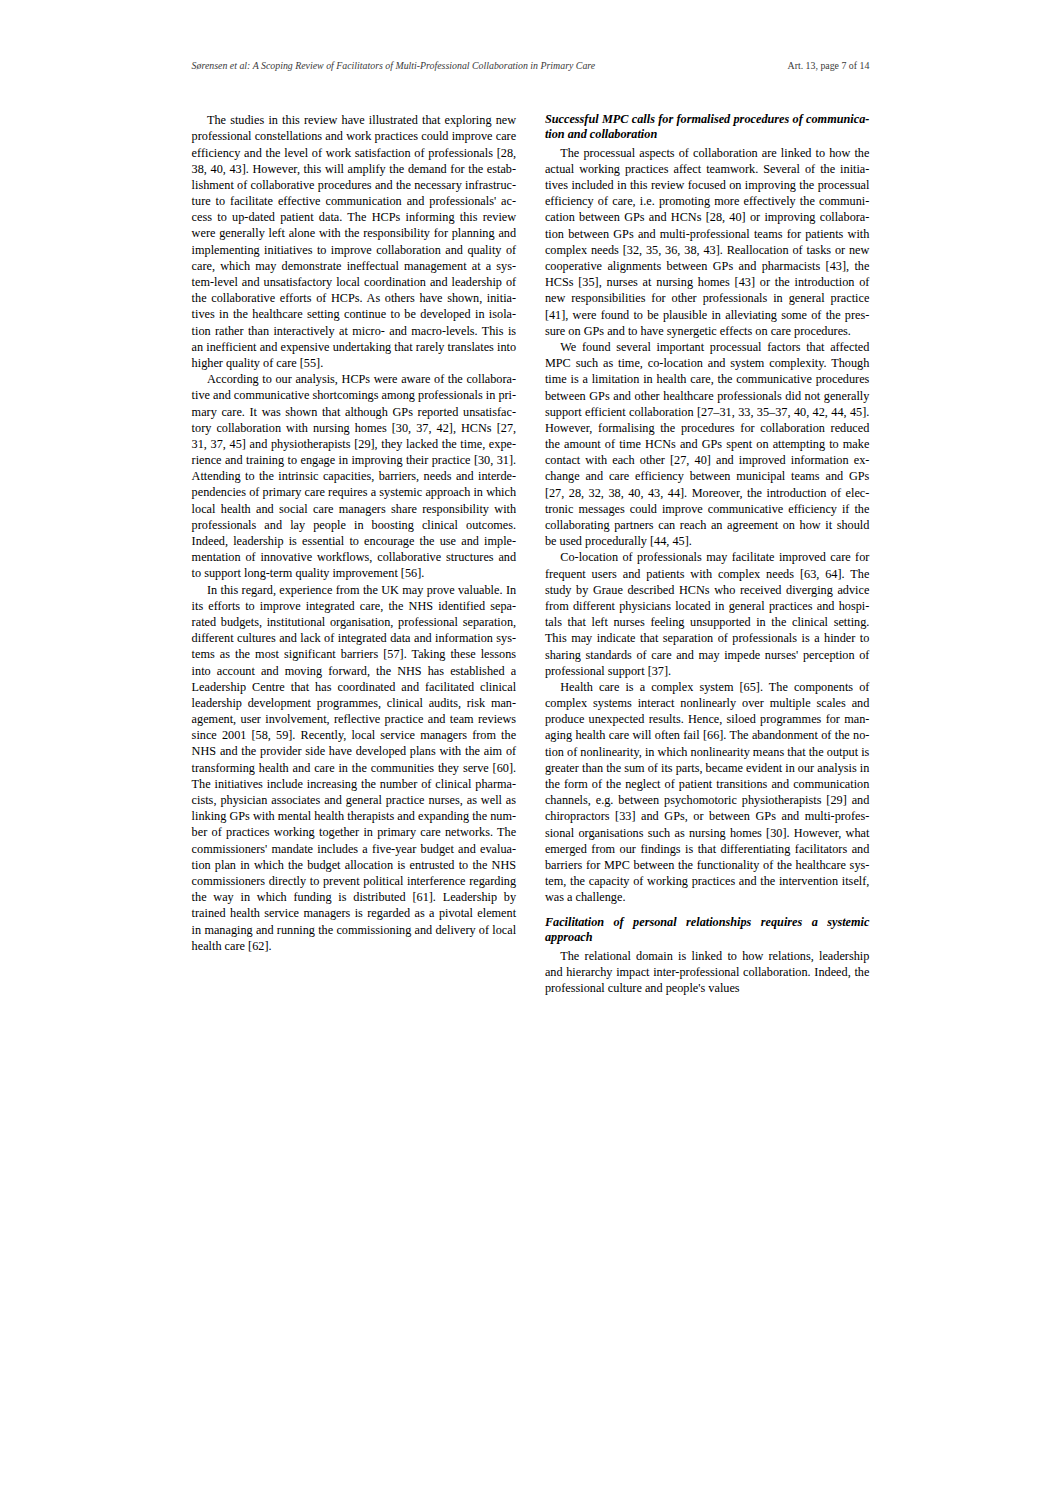Sørensen et al: A Scoping Review of Facilitators of Multi-Professional Collaboration in Primary Care
Art. 13, page 7 of 14
The studies in this review have illustrated that exploring new professional constellations and work practices could improve care efficiency and the level of work satisfaction of professionals [28, 38, 40, 43]. However, this will amplify the demand for the establishment of collaborative procedures and the necessary infrastructure to facilitate effective communication and professionals' access to up-dated patient data. The HCPs informing this review were generally left alone with the responsibility for planning and implementing initiatives to improve collaboration and quality of care, which may demonstrate ineffectual management at a system-level and unsatisfactory local coordination and leadership of the collaborative efforts of HCPs. As others have shown, initiatives in the healthcare setting continue to be developed in isolation rather than interactively at micro- and macro-levels. This is an inefficient and expensive undertaking that rarely translates into higher quality of care [55].
According to our analysis, HCPs were aware of the collaborative and communicative shortcomings among professionals in primary care. It was shown that although GPs reported unsatisfactory collaboration with nursing homes [30, 37, 42], HCNs [27, 31, 37, 45] and physiotherapists [29], they lacked the time, experience and training to engage in improving their practice [30, 31]. Attending to the intrinsic capacities, barriers, needs and interdependencies of primary care requires a systemic approach in which local health and social care managers share responsibility with professionals and lay people in boosting clinical outcomes. Indeed, leadership is essential to encourage the use and implementation of innovative workflows, collaborative structures and to support long-term quality improvement [56].
In this regard, experience from the UK may prove valuable. In its efforts to improve integrated care, the NHS identified separated budgets, institutional organisation, professional separation, different cultures and lack of integrated data and information systems as the most significant barriers [57]. Taking these lessons into account and moving forward, the NHS has established a Leadership Centre that has coordinated and facilitated clinical leadership development programmes, clinical audits, risk management, user involvement, reflective practice and team reviews since 2001 [58, 59]. Recently, local service managers from the NHS and the provider side have developed plans with the aim of transforming health and care in the communities they serve [60]. The initiatives include increasing the number of clinical pharmacists, physician associates and general practice nurses, as well as linking GPs with mental health therapists and expanding the number of practices working together in primary care networks. The commissioners' mandate includes a five-year budget and evaluation plan in which the budget allocation is entrusted to the NHS commissioners directly to prevent political interference regarding the way in which funding is distributed [61]. Leadership by trained health service managers is regarded as a pivotal element in managing and running the commissioning and delivery of local health care [62].
Successful MPC calls for formalised procedures of communication and collaboration
The processual aspects of collaboration are linked to how the actual working practices affect teamwork. Several of the initiatives included in this review focused on improving the processual efficiency of care, i.e. promoting more effectively the communication between GPs and HCNs [28, 40] or improving collaboration between GPs and multi-professional teams for patients with complex needs [32, 35, 36, 38, 43]. Reallocation of tasks or new cooperative alignments between GPs and pharmacists [43], the HCSs [35], nurses at nursing homes [43] or the introduction of new responsibilities for other professionals in general practice [41], were found to be plausible in alleviating some of the pressure on GPs and to have synergetic effects on care procedures.
We found several important processual factors that affected MPC such as time, co-location and system complexity. Though time is a limitation in health care, the communicative procedures between GPs and other healthcare professionals did not generally support efficient collaboration [27–31, 33, 35–37, 40, 42, 44, 45]. However, formalising the procedures for collaboration reduced the amount of time HCNs and GPs spent on attempting to make contact with each other [27, 40] and improved information exchange and care efficiency between municipal teams and GPs [27, 28, 32, 38, 40, 43, 44]. Moreover, the introduction of electronic messages could improve communicative efficiency if the collaborating partners can reach an agreement on how it should be used procedurally [44, 45].
Co-location of professionals may facilitate improved care for frequent users and patients with complex needs [63, 64]. The study by Graue described HCNs who received diverging advice from different physicians located in general practices and hospitals that left nurses feeling unsupported in the clinical setting. This may indicate that separation of professionals is a hinder to sharing standards of care and may impede nurses' perception of professional support [37].
Health care is a complex system [65]. The components of complex systems interact nonlinearly over multiple scales and produce unexpected results. Hence, siloed programmes for managing health care will often fail [66]. The abandonment of the notion of nonlinearity, in which nonlinearity means that the output is greater than the sum of its parts, became evident in our analysis in the form of the neglect of patient transitions and communication channels, e.g. between psychomotoric physiotherapists [29] and chiropractors [33] and GPs, or between GPs and multi-professional organisations such as nursing homes [30]. However, what emerged from our findings is that differentiating facilitators and barriers for MPC between the functionality of the healthcare system, the capacity of working practices and the intervention itself, was a challenge.
Facilitation of personal relationships requires a systemic approach
The relational domain is linked to how relations, leadership and hierarchy impact inter-professional collaboration. Indeed, the professional culture and people's values